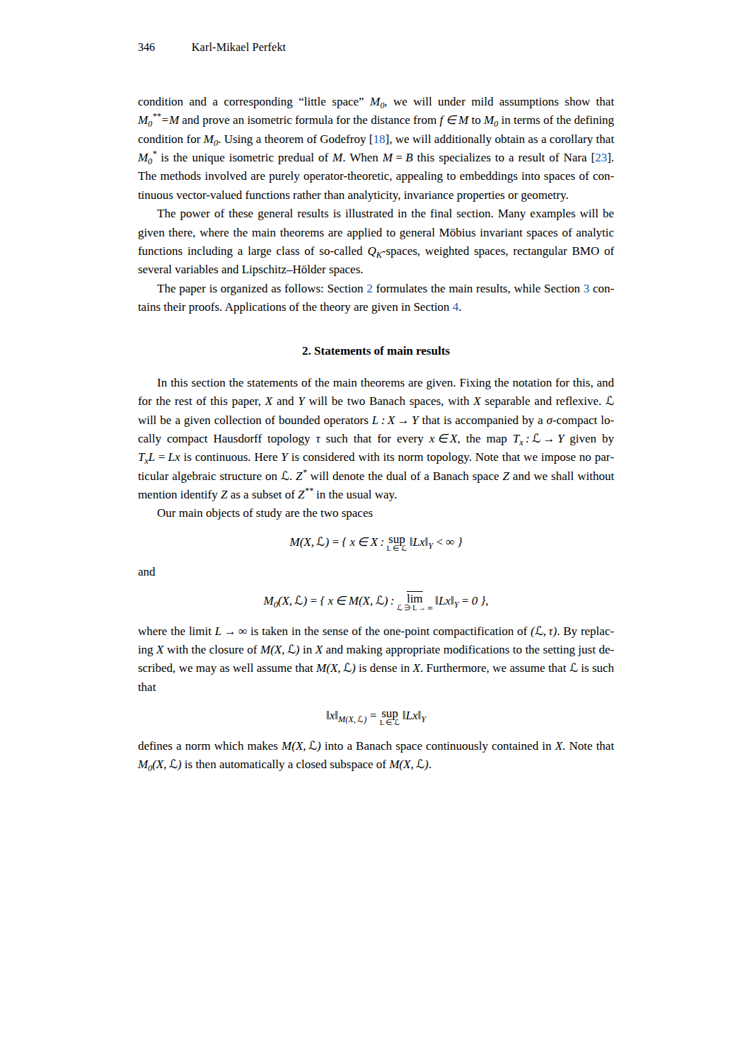346 Karl-Mikael Perfekt
condition and a corresponding “little space” M0, we will under mild assumptions show that M0**=M and prove an isometric formula for the distance from f ∈ M to M0 in terms of the defining condition for M0. Using a theorem of Godefroy [18], we will additionally obtain as a corollary that M0* is the unique isometric predual of M. When M = B this specializes to a result of Nara [23]. The methods involved are purely operator-theoretic, appealing to embeddings into spaces of continuous vector-valued functions rather than analyticity, invariance properties or geometry.
The power of these general results is illustrated in the final section. Many examples will be given there, where the main theorems are applied to general Möbius invariant spaces of analytic functions including a large class of so-called QK-spaces, weighted spaces, rectangular BMO of several variables and Lipschitz–Hölder spaces.
The paper is organized as follows: Section 2 formulates the main results, while Section 3 contains their proofs. Applications of the theory are given in Section 4.
2. Statements of main results
In this section the statements of the main theorems are given. Fixing the notation for this, and for the rest of this paper, X and Y will be two Banach spaces, with X separable and reflexive. ℒ will be a given collection of bounded operators L : X → Y that is accompanied by a σ-compact locally compact Hausdorff topology τ such that for every x ∈ X, the map Tx : ℒ → Y given by TxL = Lx is continuous. Here Y is considered with its norm topology. Note that we impose no particular algebraic structure on ℒ. Z* will denote the dual of a Banach space Z and we shall without mention identify Z as a subset of Z** in the usual way.
Our main objects of study are the two spaces
M(X, ℒ) = { x ∈ X : sup L ∈ ℒ ‖Lx‖Y < ∞ }
and
M0(X, ℒ) = { x ∈ M(X, ℒ) : lim ℒ ∋ L → ∞ ‖Lx‖Y = 0 },
where the limit L → ∞ is taken in the sense of the one-point compactification of (ℒ, τ). By replacing X with the closure of M(X, ℒ) in X and making appropriate modifications to the setting just described, we may as well assume that M(X, ℒ) is dense in X. Furthermore, we assume that ℒ is such that
‖x‖M(X, ℒ) = sup L ∈ ℒ ‖Lx‖Y
defines a norm which makes M(X, ℒ) into a Banach space continuously contained in X. Note that M0(X, ℒ) is then automatically a closed subspace of M(X, ℒ).